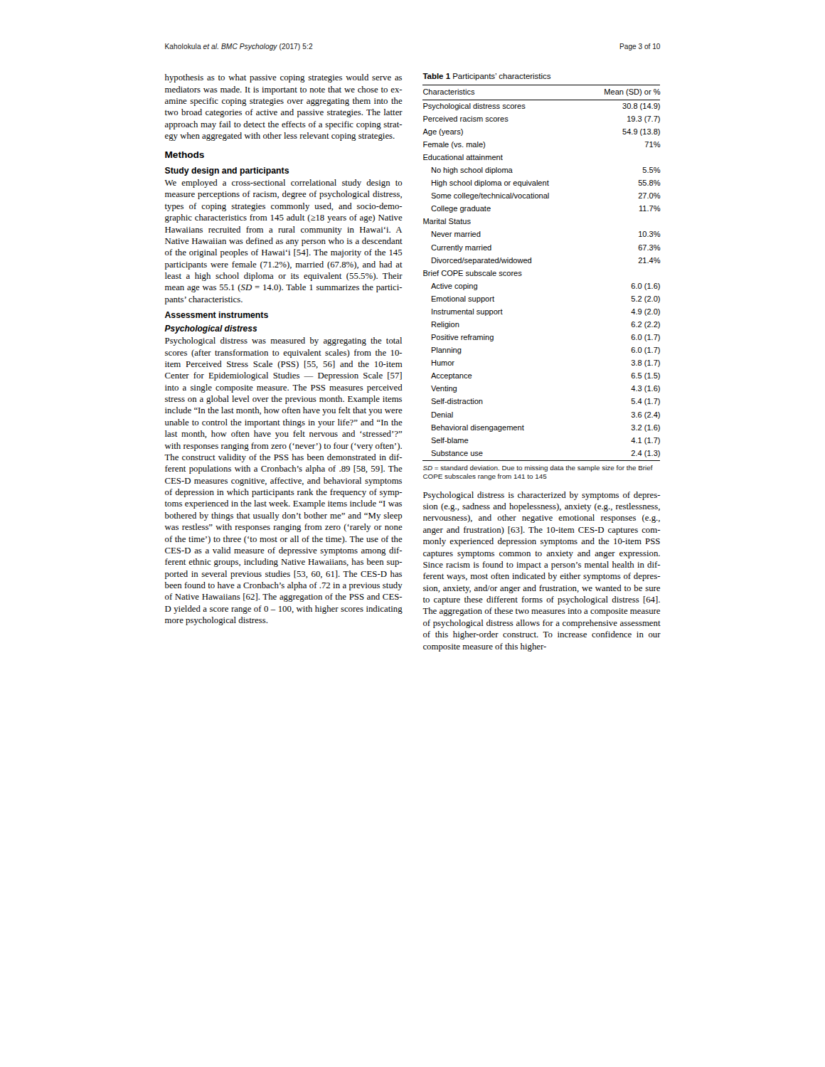Kaholokula et al. BMC Psychology (2017) 5:2
Page 3 of 10
hypothesis as to what passive coping strategies would serve as mediators was made. It is important to note that we chose to examine specific coping strategies over aggregating them into the two broad categories of active and passive strategies. The latter approach may fail to detect the effects of a specific coping strategy when aggregated with other less relevant coping strategies.
Methods
Study design and participants
We employed a cross-sectional correlational study design to measure perceptions of racism, degree of psychological distress, types of coping strategies commonly used, and socio-demographic characteristics from 145 adult (≥18 years of age) Native Hawaiians recruited from a rural community in Hawai‘i. A Native Hawaiian was defined as any person who is a descendant of the original peoples of Hawai‘i [54]. The majority of the 145 participants were female (71.2%), married (67.8%), and had at least a high school diploma or its equivalent (55.5%). Their mean age was 55.1 (SD = 14.0). Table 1 summarizes the participants’ characteristics.
Assessment instruments
Psychological distress
Psychological distress was measured by aggregating the total scores (after transformation to equivalent scales) from the 10-item Perceived Stress Scale (PSS) [55, 56] and the 10-item Center for Epidemiological Studies — Depression Scale [57] into a single composite measure. The PSS measures perceived stress on a global level over the previous month. Example items include “In the last month, how often have you felt that you were unable to control the important things in your life?” and “In the last month, how often have you felt nervous and ‘stressed’?” with responses ranging from zero (‘never’) to four (‘very often’). The construct validity of the PSS has been demonstrated in different populations with a Cronbach’s alpha of .89 [58, 59]. The CES-D measures cognitive, affective, and behavioral symptoms of depression in which participants rank the frequency of symptoms experienced in the last week. Example items include “I was bothered by things that usually don’t bother me” and “My sleep was restless” with responses ranging from zero (‘rarely or none of the time’) to three (‘to most or all of the time). The use of the CES-D as a valid measure of depressive symptoms among different ethnic groups, including Native Hawaiians, has been supported in several previous studies [53, 60, 61]. The CES-D has been found to have a Cronbach’s alpha of .72 in a previous study of Native Hawaiians [62]. The aggregation of the PSS and CES-D yielded a score range of 0 – 100, with higher scores indicating more psychological distress.
Table 1 Participants’ characteristics
| Characteristics | Mean (SD) or % |
| --- | --- |
| Psychological distress scores | 30.8 (14.9) |
| Perceived racism scores | 19.3 (7.7) |
| Age (years) | 54.9 (13.8) |
| Female (vs. male) | 71% |
| Educational attainment | |
| No high school diploma | 5.5% |
| High school diploma or equivalent | 55.8% |
| Some college/technical/vocational | 27.0% |
| College graduate | 11.7% |
| Marital Status | |
| Never married | 10.3% |
| Currently married | 67.3% |
| Divorced/separated/widowed | 21.4% |
| Brief COPE subscale scores | |
| Active coping | 6.0 (1.6) |
| Emotional support | 5.2 (2.0) |
| Instrumental support | 4.9 (2.0) |
| Religion | 6.2 (2.2) |
| Positive reframing | 6.0 (1.7) |
| Planning | 6.0 (1.7) |
| Humor | 3.8 (1.7) |
| Acceptance | 6.5 (1.5) |
| Venting | 4.3 (1.6) |
| Self-distraction | 5.4 (1.7) |
| Denial | 3.6 (2.4) |
| Behavioral disengagement | 3.2 (1.6) |
| Self-blame | 4.1 (1.7) |
| Substance use | 2.4 (1.3) |
SD = standard deviation. Due to missing data the sample size for the Brief COPE subscales range from 141 to 145
Psychological distress is characterized by symptoms of depression (e.g., sadness and hopelessness), anxiety (e.g., restlessness, nervousness), and other negative emotional responses (e.g., anger and frustration) [63]. The 10-item CES-D captures commonly experienced depression symptoms and the 10-item PSS captures symptoms common to anxiety and anger expression. Since racism is found to impact a person’s mental health in different ways, most often indicated by either symptoms of depression, anxiety, and/or anger and frustration, we wanted to be sure to capture these different forms of psychological distress [64]. The aggregation of these two measures into a composite measure of psychological distress allows for a comprehensive assessment of this higher-order construct. To increase confidence in our composite measure of this higher-